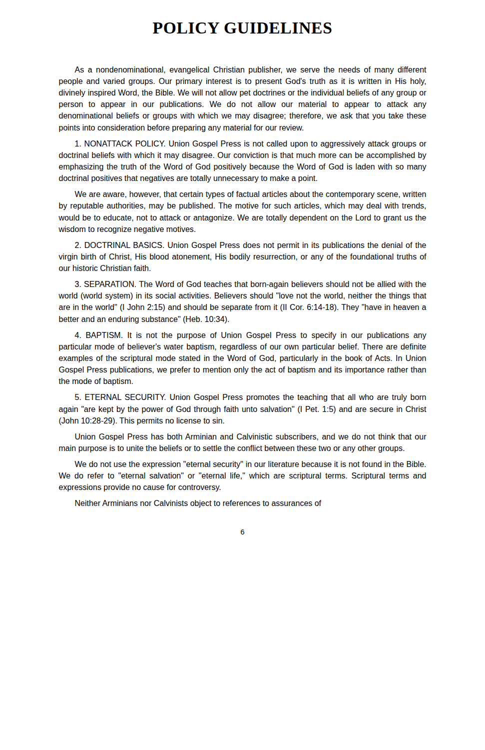POLICY GUIDELINES
As a nondenominational, evangelical Christian publisher, we serve the needs of many different people and varied groups. Our primary interest is to present God's truth as it is written in His holy, divinely inspired Word, the Bible. We will not allow pet doctrines or the individual beliefs of any group or person to appear in our publications. We do not allow our material to appear to attack any denominational beliefs or groups with which we may disagree; therefore, we ask that you take these points into consideration before preparing any material for our review.
1. NONATTACK POLICY. Union Gospel Press is not called upon to aggressively attack groups or doctrinal beliefs with which it may disagree. Our conviction is that much more can be accomplished by emphasizing the truth of the Word of God positively because the Word of God is laden with so many doctrinal positives that negatives are totally unnecessary to make a point.
We are aware, however, that certain types of factual articles about the contemporary scene, written by reputable authorities, may be published. The motive for such articles, which may deal with trends, would be to educate, not to attack or antagonize. We are totally dependent on the Lord to grant us the wisdom to recognize negative motives.
2. DOCTRINAL BASICS. Union Gospel Press does not permit in its publications the denial of the virgin birth of Christ, His blood atonement, His bodily resurrection, or any of the foundational truths of our historic Christian faith.
3. SEPARATION. The Word of God teaches that born-again believers should not be allied with the world (world system) in its social activities. Believers should "love not the world, neither the things that are in the world" (I John 2:15) and should be separate from it (II Cor. 6:14-18). They "have in heaven a better and an enduring substance" (Heb. 10:34).
4. BAPTISM. It is not the purpose of Union Gospel Press to specify in our publications any particular mode of believer's water baptism, regardless of our own particular belief. There are definite examples of the scriptural mode stated in the Word of God, particularly in the book of Acts. In Union Gospel Press publications, we prefer to mention only the act of baptism and its importance rather than the mode of baptism.
5. ETERNAL SECURITY. Union Gospel Press promotes the teaching that all who are truly born again "are kept by the power of God through faith unto salvation" (I Pet. 1:5) and are secure in Christ (John 10:28-29). This permits no license to sin.
Union Gospel Press has both Arminian and Calvinistic subscribers, and we do not think that our main purpose is to unite the beliefs or to settle the conflict between these two or any other groups.
We do not use the expression "eternal security" in our literature because it is not found in the Bible. We do refer to "eternal salvation" or "eternal life," which are scriptural terms. Scriptural terms and expressions provide no cause for controversy.
Neither Arminians nor Calvinists object to references to assurances of
6